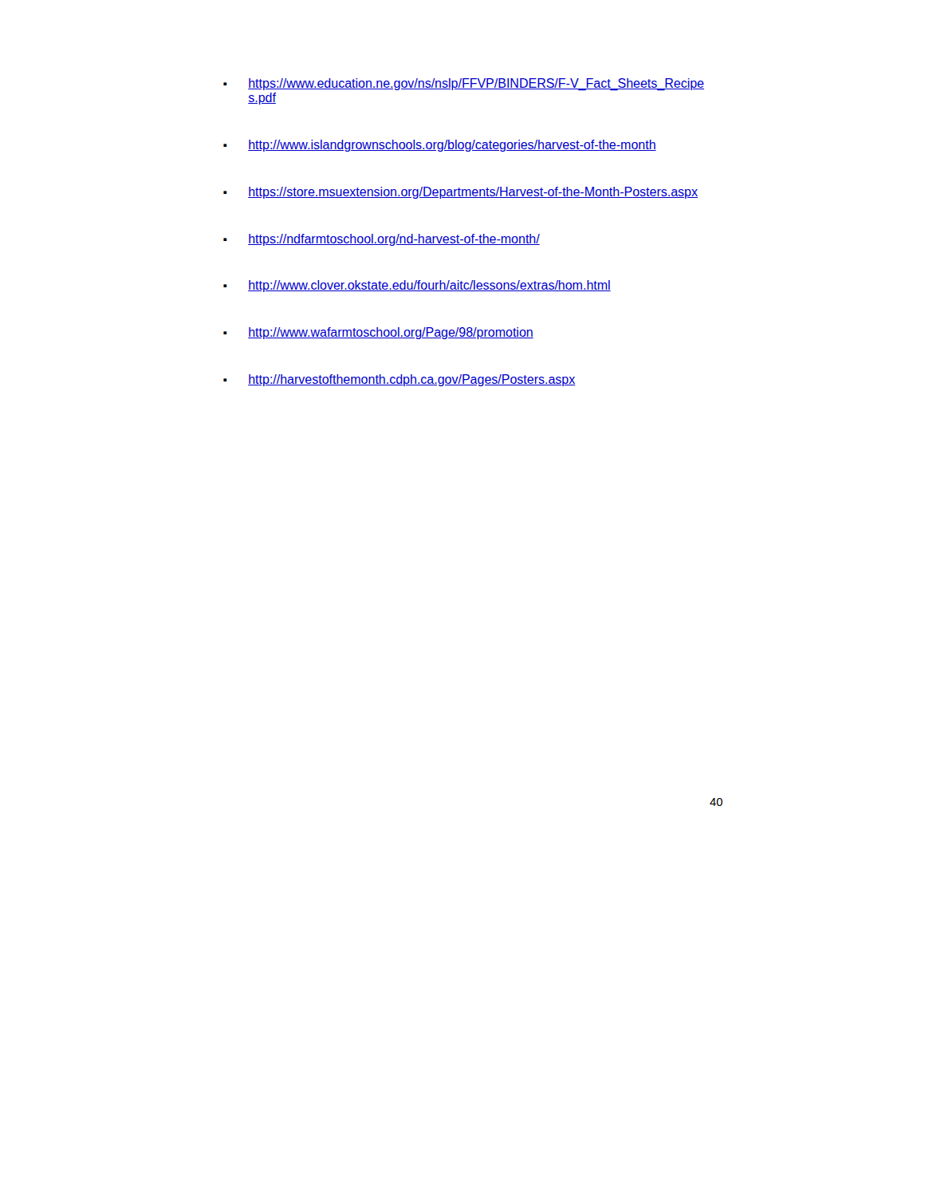https://www.education.ne.gov/ns/nslp/FFVP/BINDERS/F-V_Fact_Sheets_Recipes.pdf
http://www.islandgrownschools.org/blog/categories/harvest-of-the-month
https://store.msuextension.org/Departments/Harvest-of-the-Month-Posters.aspx
https://ndfarmtoschool.org/nd-harvest-of-the-month/
http://www.clover.okstate.edu/fourh/aitc/lessons/extras/hom.html
http://www.wafarmtoschool.org/Page/98/promotion
http://harvestofthemonth.cdph.ca.gov/Pages/Posters.aspx
40